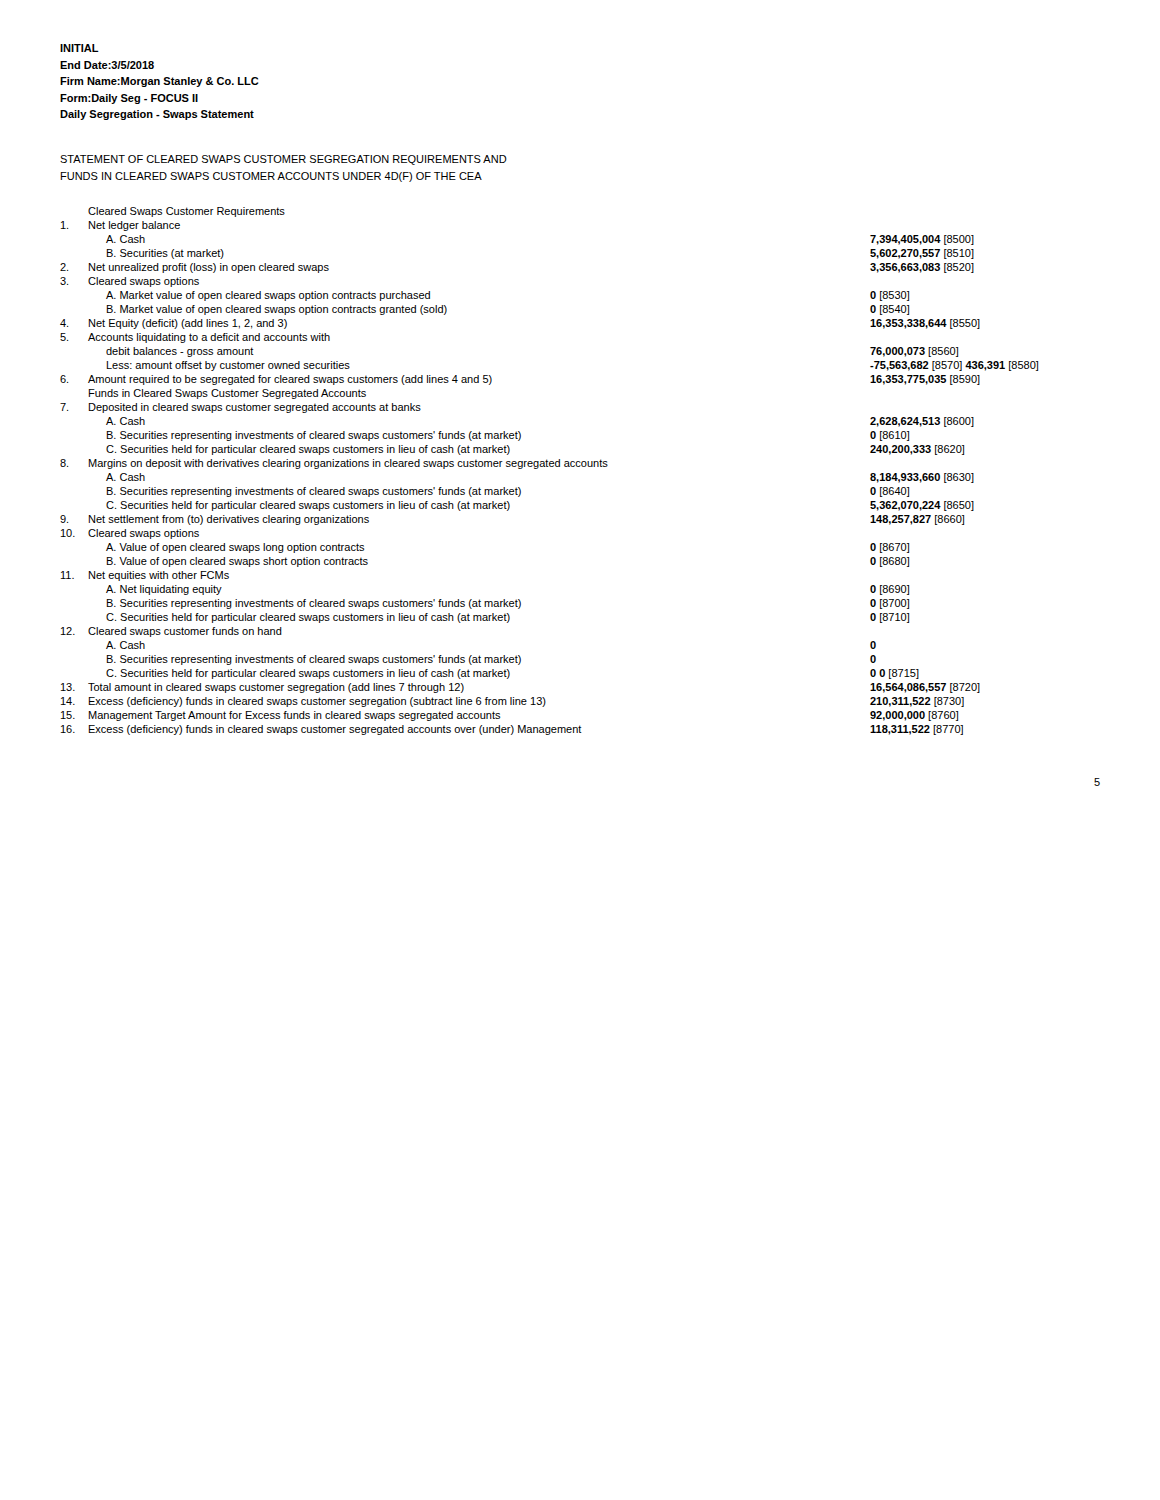INITIAL
End Date:3/5/2018
Firm Name:Morgan Stanley & Co. LLC
Form:Daily Seg - FOCUS II
Daily Segregation - Swaps Statement
STATEMENT OF CLEARED SWAPS CUSTOMER SEGREGATION REQUIREMENTS AND
FUNDS IN CLEARED SWAPS CUSTOMER ACCOUNTS UNDER 4D(F) OF THE CEA
| | Cleared Swaps Customer Requirements |
| 1. | Net ledger balance | |
| | A. Cash | 7,394,405,004 [8500] |
| | B. Securities (at market) | 5,602,270,557 [8510] |
| 2. | Net unrealized profit (loss) in open cleared swaps | 3,356,663,083 [8520] |
| 3. | Cleared swaps options | |
| | A. Market value of open cleared swaps option contracts purchased | 0 [8530] |
| | B. Market value of open cleared swaps option contracts granted (sold) | 0 [8540] |
| 4. | Net Equity (deficit) (add lines 1, 2, and 3) | 16,353,338,644 [8550] |
| 5. | Accounts liquidating to a deficit and accounts with | |
| | debit balances - gross amount | 76,000,073 [8560] |
| | Less: amount offset by customer owned securities | -75,563,682 [8570] 436,391 [8580] |
| 6. | Amount required to be segregated for cleared swaps customers (add lines 4 and 5) | 16,353,775,035 [8590] |
| | Funds in Cleared Swaps Customer Segregated Accounts | |
| 7. | Deposited in cleared swaps customer segregated accounts at banks | |
| | A. Cash | 2,628,624,513 [8600] |
| | B. Securities representing investments of cleared swaps customers' funds (at market) | 0 [8610] |
| | C. Securities held for particular cleared swaps customers in lieu of cash (at market) | 240,200,333 [8620] |
| 8. | Margins on deposit with derivatives clearing organizations in cleared swaps customer segregated accounts | |
| | A. Cash | 8,184,933,660 [8630] |
| | B. Securities representing investments of cleared swaps customers' funds (at market) | 0 [8640] |
| | C. Securities held for particular cleared swaps customers in lieu of cash (at market) | 5,362,070,224 [8650] |
| 9. | Net settlement from (to) derivatives clearing organizations | 148,257,827 [8660] |
| 10. | Cleared swaps options | |
| | A. Value of open cleared swaps long option contracts | 0 [8670] |
| | B. Value of open cleared swaps short option contracts | 0 [8680] |
| 11. | Net equities with other FCMs | |
| | A. Net liquidating equity | 0 [8690] |
| | B. Securities representing investments of cleared swaps customers' funds (at market) | 0 [8700] |
| | C. Securities held for particular cleared swaps customers in lieu of cash (at market) | 0 [8710] |
| 12. | Cleared swaps customer funds on hand | |
| | A. Cash | 0 |
| | B. Securities representing investments of cleared swaps customers' funds (at market) | 0 |
| | C. Securities held for particular cleared swaps customers in lieu of cash (at market) | 0 0 [8715] |
| 13. | Total amount in cleared swaps customer segregation (add lines 7 through 12) | 16,564,086,557 [8720] |
| 14. | Excess (deficiency) funds in cleared swaps customer segregation (subtract line 6 from line 13) | 210,311,522 [8730] |
| 15. | Management Target Amount for Excess funds in cleared swaps segregated accounts | 92,000,000 [8760] |
| 16. | Excess (deficiency) funds in cleared swaps customer segregated accounts over (under) Management | 118,311,522 [8770] |
5